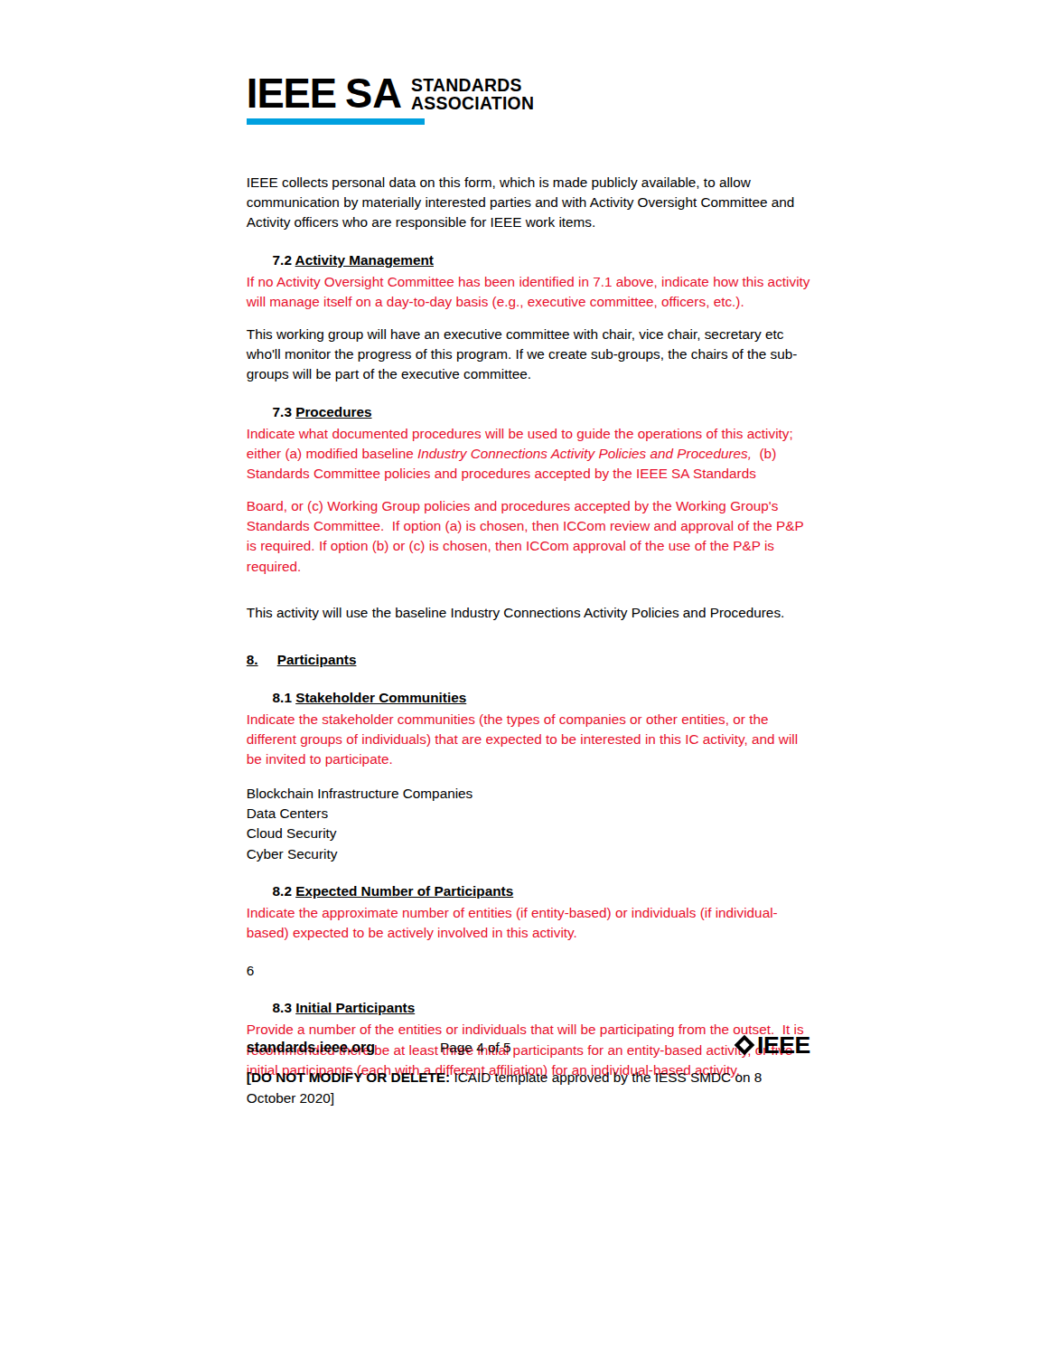IEEE SA STANDARDS
ASSOCIATION
IEEE collects personal data on this form, which is made publicly available, to allow communication by materially interested parties and with Activity Oversight Committee and Activity officers who are responsible for IEEE work items.
7.2 Activity Management
If no Activity Oversight Committee has been identified in 7.1 above, indicate how this activity will manage itself on a day-to-day basis (e.g., executive committee, officers, etc.).
This working group will have an executive committee with chair, vice chair, secretary etc who'll monitor the progress of this program. If we create sub-groups, the chairs of the sub-groups will be part of the executive committee.
7.3 Procedures
Indicate what documented procedures will be used to guide the operations of this activity; either (a) modified baseline Industry Connections Activity Policies and Procedures, (b) Standards Committee policies and procedures accepted by the IEEE SA Standards
Board, or (c) Working Group policies and procedures accepted by the Working Group's Standards Committee. If option (a) is chosen, then ICCom review and approval of the P&P is required. If option (b) or (c) is chosen, then ICCom approval of the use of the P&P is required.
This activity will use the baseline Industry Connections Activity Policies and Procedures.
8. Participants
8.1 Stakeholder Communities
Indicate the stakeholder communities (the types of companies or other entities, or the different groups of individuals) that are expected to be interested in this IC activity, and will be invited to participate.
Blockchain Infrastructure Companies
Data Centers
Cloud Security
Cyber Security
8.2 Expected Number of Participants
Indicate the approximate number of entities (if entity-based) or individuals (if individual-based) expected to be actively involved in this activity.
6
8.3 Initial Participants
Provide a number of the entities or individuals that will be participating from the outset. It is recommended there be at least three initial participants for an entity-based activity, or five initial participants (each with a different affiliation) for an individual-based activity.
standards.ieee.org Page 4 of 5 IEEE
[DO NOT MODIFY OR DELETE: ICAID template approved by the IESS SMDC on 8 October 2020]